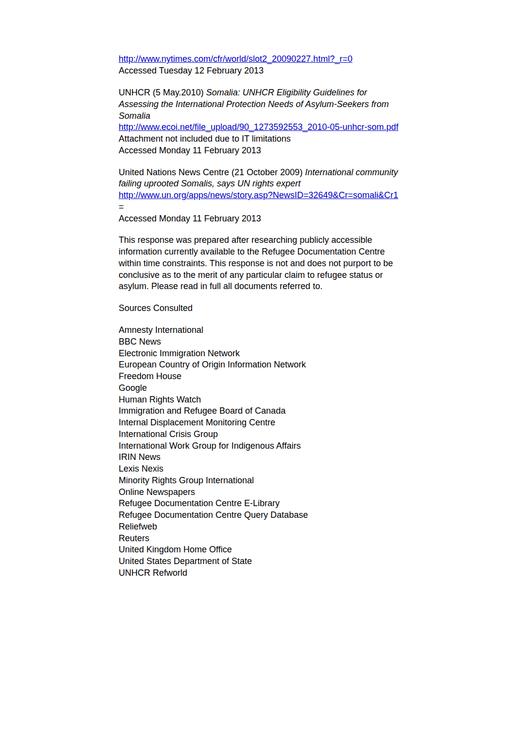http://www.nytimes.com/cfr/world/slot2_20090227.html?_r=0
Accessed Tuesday 12 February 2013
UNHCR (5 May.2010) Somalia: UNHCR Eligibility Guidelines for Assessing the International Protection Needs of Asylum-Seekers from Somalia
http://www.ecoi.net/file_upload/90_1273592553_2010-05-unhcr-som.pdf
Attachment not included due to IT limitations
Accessed Monday 11 February 2013
United Nations News Centre (21 October 2009) International community failing uprooted Somalis, says UN rights expert
http://www.un.org/apps/news/story.asp?NewsID=32649&Cr=somali&Cr1=
Accessed Monday 11 February 2013
This response was prepared after researching publicly accessible information currently available to the Refugee Documentation Centre within time constraints. This response is not and does not purport to be conclusive as to the merit of any particular claim to refugee status or asylum. Please read in full all documents referred to.
Sources Consulted
Amnesty International
BBC News
Electronic Immigration Network
European Country of Origin Information Network
Freedom House
Google
Human Rights Watch
Immigration and Refugee Board of Canada
Internal Displacement Monitoring Centre
International Crisis Group
International Work Group for Indigenous Affairs
IRIN News
Lexis Nexis
Minority Rights Group International
Online Newspapers
Refugee Documentation Centre E-Library
Refugee Documentation Centre Query Database
Reliefweb
Reuters
United Kingdom Home Office
United States Department of State
UNHCR Refworld